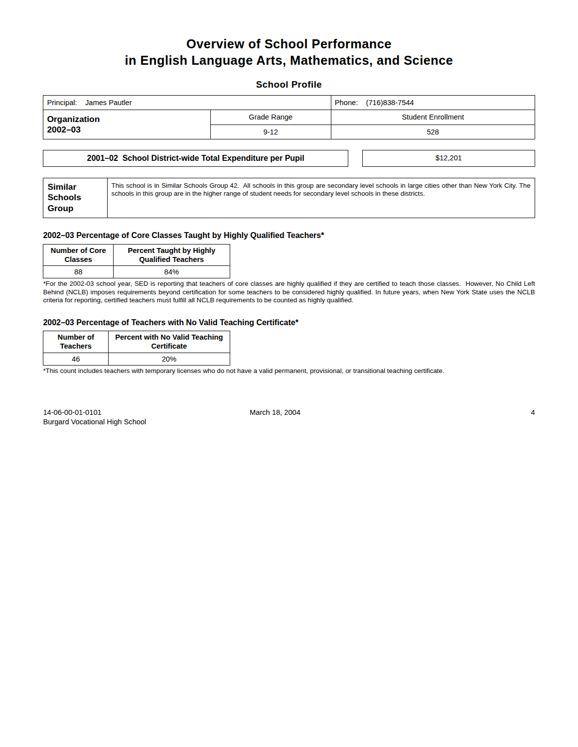Overview of School Performance
in English Language Arts, Mathematics, and Science
School Profile
| Principal: James Pautler | Phone: (716)838-7544 |
| Organization 2002–03 | Grade Range | Student Enrollment |
| 9-12 | 528 |
| 2001–02 School District-wide Total Expenditure per Pupil | | $12,201 |
| Similar Schools Group | This school is in Similar Schools Group 42. All schools in this group are secondary level schools in large cities other than New York City. The schools in this group are in the higher range of student needs for secondary level schools in these districts. |
2002–03 Percentage of Core Classes Taught by Highly Qualified Teachers*
| Number of Core Classes | Percent Taught by Highly Qualified Teachers |
| --- | --- |
| 88 | 84% |
*For the 2002-03 school year, SED is reporting that teachers of core classes are highly qualified if they are certified to teach those classes. However, No Child Left Behind (NCLB) imposes requirements beyond certification for some teachers to be considered highly qualified. In future years, when New York State uses the NCLB criteria for reporting, certified teachers must fulfill all NCLB requirements to be counted as highly qualified.
2002–03 Percentage of Teachers with No Valid Teaching Certificate*
| Number of Teachers | Percent with No Valid Teaching Certificate |
| --- | --- |
| 46 | 20% |
*This count includes teachers with temporary licenses who do not have a valid permanent, provisional, or transitional teaching certificate.
14-06-00-01-0101
Burgard Vocational High School March 18, 2004 4